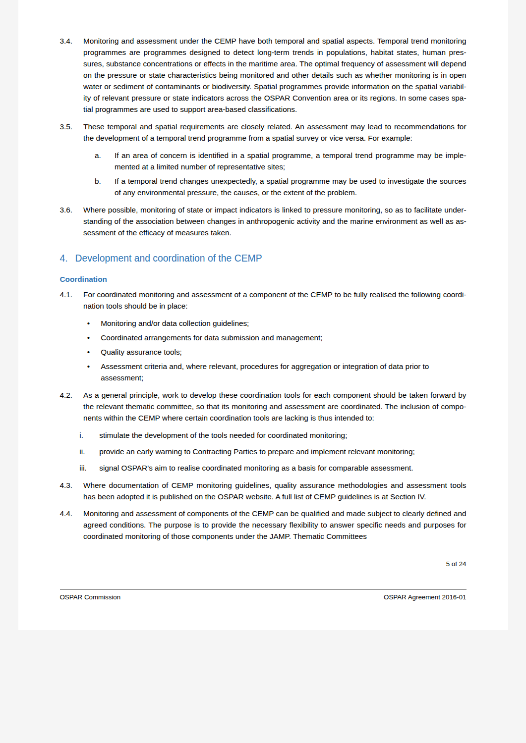3.4. Monitoring and assessment under the CEMP have both temporal and spatial aspects. Temporal trend monitoring programmes are programmes designed to detect long-term trends in populations, habitat states, human pressures, substance concentrations or effects in the maritime area. The optimal frequency of assessment will depend on the pressure or state characteristics being monitored and other details such as whether monitoring is in open water or sediment of contaminants or biodiversity. Spatial programmes provide information on the spatial variability of relevant pressure or state indicators across the OSPAR Convention area or its regions. In some cases spatial programmes are used to support area-based classifications.
3.5. These temporal and spatial requirements are closely related. An assessment may lead to recommendations for the development of a temporal trend programme from a spatial survey or vice versa. For example:
a. If an area of concern is identified in a spatial programme, a temporal trend programme may be implemented at a limited number of representative sites;
b. If a temporal trend changes unexpectedly, a spatial programme may be used to investigate the sources of any environmental pressure, the causes, or the extent of the problem.
3.6. Where possible, monitoring of state or impact indicators is linked to pressure monitoring, so as to facilitate understanding of the association between changes in anthropogenic activity and the marine environment as well as assessment of the efficacy of measures taken.
4. Development and coordination of the CEMP
Coordination
4.1. For coordinated monitoring and assessment of a component of the CEMP to be fully realised the following coordination tools should be in place:
Monitoring and/or data collection guidelines;
Coordinated arrangements for data submission and management;
Quality assurance tools;
Assessment criteria and, where relevant, procedures for aggregation or integration of data prior to assessment;
4.2. As a general principle, work to develop these coordination tools for each component should be taken forward by the relevant thematic committee, so that its monitoring and assessment are coordinated. The inclusion of components within the CEMP where certain coordination tools are lacking is thus intended to:
i. stimulate the development of the tools needed for coordinated monitoring;
ii. provide an early warning to Contracting Parties to prepare and implement relevant monitoring;
iii. signal OSPAR’s aim to realise coordinated monitoring as a basis for comparable assessment.
4.3. Where documentation of CEMP monitoring guidelines, quality assurance methodologies and assessment tools has been adopted it is published on the OSPAR website. A full list of CEMP guidelines is at Section IV.
4.4. Monitoring and assessment of components of the CEMP can be qualified and made subject to clearly defined and agreed conditions. The purpose is to provide the necessary flexibility to answer specific needs and purposes for coordinated monitoring of those components under the JAMP. Thematic Committees
5 of 24
OSPAR Commission OSPAR Agreement 2016-01